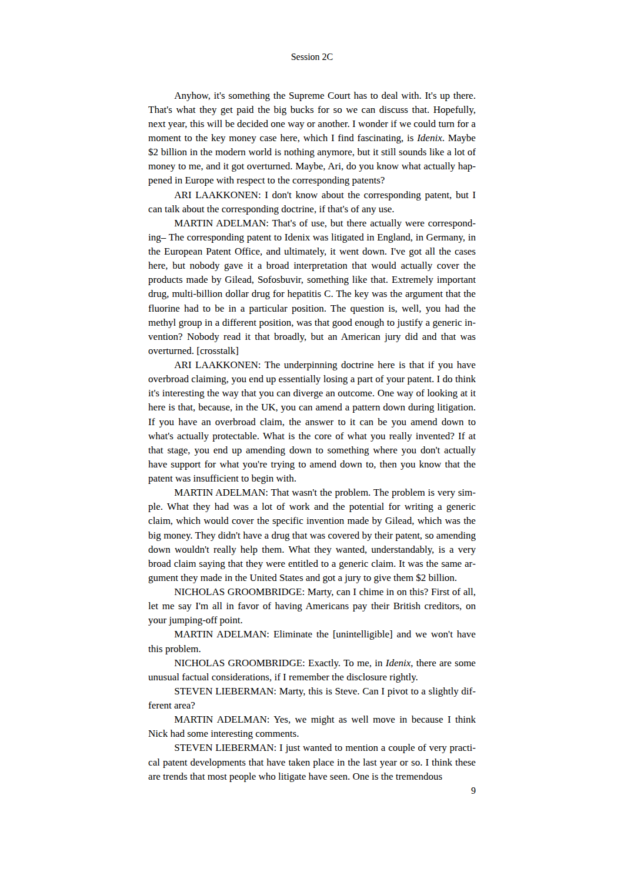Session 2C
Anyhow, it's something the Supreme Court has to deal with. It's up there. That's what they get paid the big bucks for so we can discuss that. Hopefully, next year, this will be decided one way or another. I wonder if we could turn for a moment to the key money case here, which I find fascinating, is Idenix. Maybe $2 billion in the modern world is nothing anymore, but it still sounds like a lot of money to me, and it got overturned. Maybe, Ari, do you know what actually happened in Europe with respect to the corresponding patents?
ARI LAAKKONEN: I don't know about the corresponding patent, but I can talk about the corresponding doctrine, if that's of any use.
MARTIN ADELMAN: That's of use, but there actually were corresponding– The corresponding patent to Idenix was litigated in England, in Germany, in the European Patent Office, and ultimately, it went down. I've got all the cases here, but nobody gave it a broad interpretation that would actually cover the products made by Gilead, Sofosbuvir, something like that. Extremely important drug, multi-billion dollar drug for hepatitis C. The key was the argument that the fluorine had to be in a particular position. The question is, well, you had the methyl group in a different position, was that good enough to justify a generic invention? Nobody read it that broadly, but an American jury did and that was overturned. [crosstalk]
ARI LAAKKONEN: The underpinning doctrine here is that if you have overbroad claiming, you end up essentially losing a part of your patent. I do think it's interesting the way that you can diverge an outcome. One way of looking at it here is that, because, in the UK, you can amend a pattern down during litigation. If you have an overbroad claim, the answer to it can be you amend down to what's actually protectable. What is the core of what you really invented? If at that stage, you end up amending down to something where you don't actually have support for what you're trying to amend down to, then you know that the patent was insufficient to begin with.
MARTIN ADELMAN: That wasn't the problem. The problem is very simple. What they had was a lot of work and the potential for writing a generic claim, which would cover the specific invention made by Gilead, which was the big money. They didn't have a drug that was covered by their patent, so amending down wouldn't really help them. What they wanted, understandably, is a very broad claim saying that they were entitled to a generic claim. It was the same argument they made in the United States and got a jury to give them $2 billion.
NICHOLAS GROOMBRIDGE: Marty, can I chime in on this? First of all, let me say I'm all in favor of having Americans pay their British creditors, on your jumping-off point.
MARTIN ADELMAN: Eliminate the [unintelligible] and we won't have this problem.
NICHOLAS GROOMBRIDGE: Exactly. To me, in Idenix, there are some unusual factual considerations, if I remember the disclosure rightly.
STEVEN LIEBERMAN: Marty, this is Steve. Can I pivot to a slightly different area?
MARTIN ADELMAN: Yes, we might as well move in because I think Nick had some interesting comments.
STEVEN LIEBERMAN: I just wanted to mention a couple of very practical patent developments that have taken place in the last year or so. I think these are trends that most people who litigate have seen. One is the tremendous
9